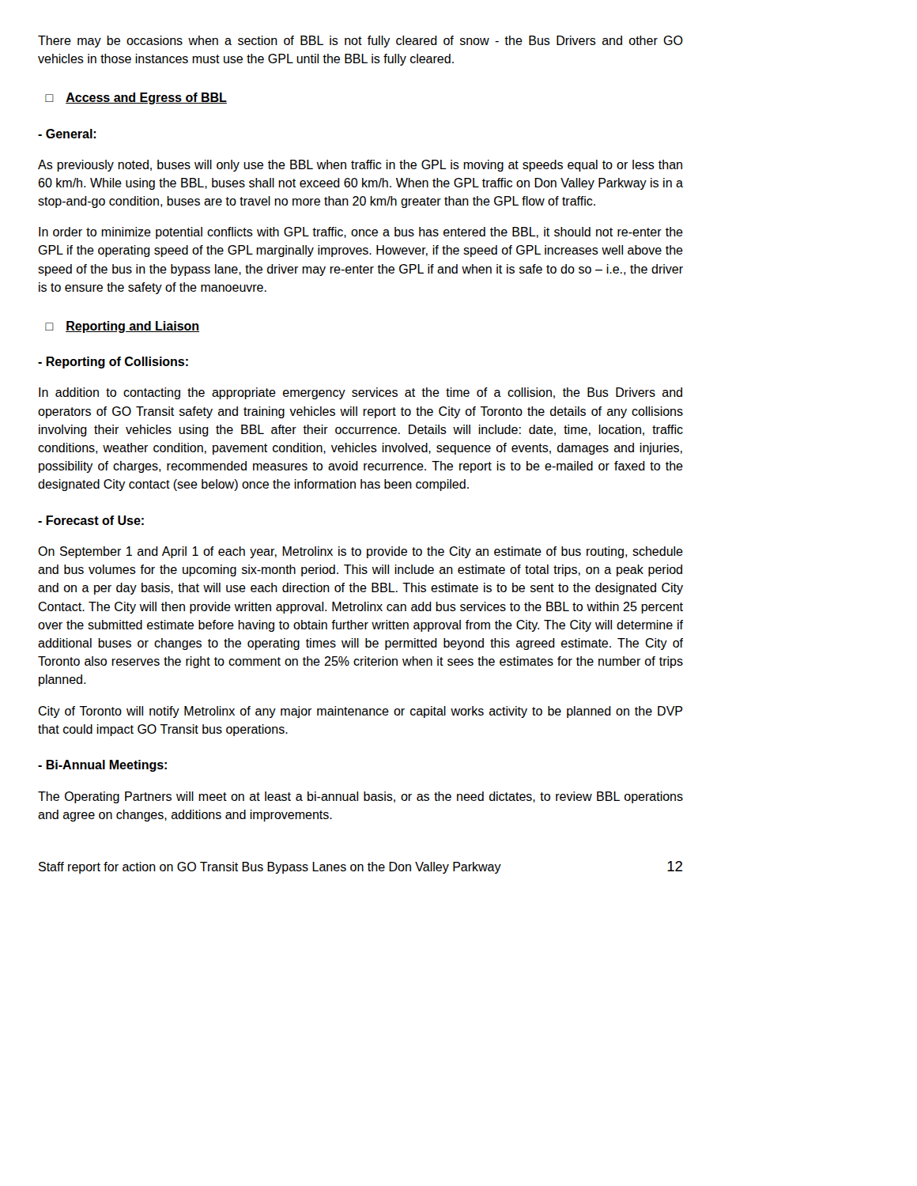There may be occasions when a section of BBL is not fully cleared of snow - the Bus Drivers and other GO vehicles in those instances must use the GPL until the BBL is fully cleared.
Access and Egress of BBL
- General:
As previously noted, buses will only use the BBL when traffic in the GPL is moving at speeds equal to or less than 60 km/h. While using the BBL, buses shall not exceed 60 km/h. When the GPL traffic on Don Valley Parkway is in a stop-and-go condition, buses are to travel no more than 20 km/h greater than the GPL flow of traffic.
In order to minimize potential conflicts with GPL traffic, once a bus has entered the BBL, it should not re-enter the GPL if the operating speed of the GPL marginally improves. However, if the speed of GPL increases well above the speed of the bus in the bypass lane, the driver may re-enter the GPL if and when it is safe to do so – i.e., the driver is to ensure the safety of the manoeuvre.
Reporting and Liaison
- Reporting of Collisions:
In addition to contacting the appropriate emergency services at the time of a collision, the Bus Drivers and operators of GO Transit safety and training vehicles will report to the City of Toronto the details of any collisions involving their vehicles using the BBL after their occurrence. Details will include: date, time, location, traffic conditions, weather condition, pavement condition, vehicles involved, sequence of events, damages and injuries, possibility of charges, recommended measures to avoid recurrence. The report is to be e-mailed or faxed to the designated City contact (see below) once the information has been compiled.
- Forecast of Use:
On September 1 and April 1 of each year, Metrolinx is to provide to the City an estimate of bus routing, schedule and bus volumes for the upcoming six-month period. This will include an estimate of total trips, on a peak period and on a per day basis, that will use each direction of the BBL. This estimate is to be sent to the designated City Contact. The City will then provide written approval. Metrolinx can add bus services to the BBL to within 25 percent over the submitted estimate before having to obtain further written approval from the City. The City will determine if additional buses or changes to the operating times will be permitted beyond this agreed estimate. The City of Toronto also reserves the right to comment on the 25% criterion when it sees the estimates for the number of trips planned.
City of Toronto will notify Metrolinx of any major maintenance or capital works activity to be planned on the DVP that could impact GO Transit bus operations.
- Bi-Annual Meetings:
The Operating Partners will meet on at least a bi-annual basis, or as the need dictates, to review BBL operations and agree on changes, additions and improvements.
Staff report for action on GO Transit Bus Bypass Lanes on the Don Valley Parkway 12